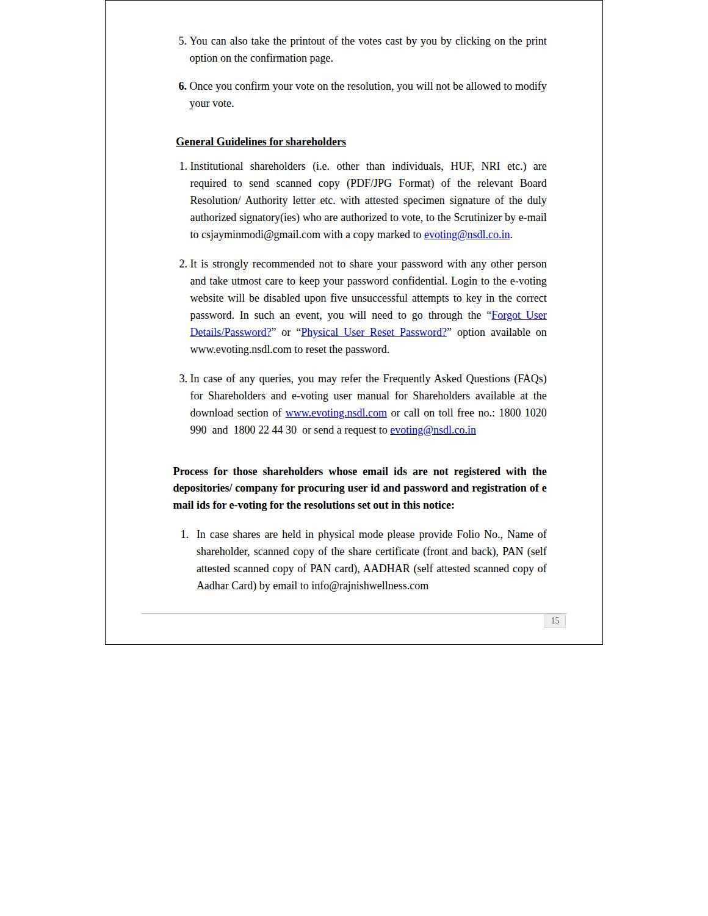You can also take the printout of the votes cast by you by clicking on the print option on the confirmation page.
Once you confirm your vote on the resolution, you will not be allowed to modify your vote.
General Guidelines for shareholders
Institutional shareholders (i.e. other than individuals, HUF, NRI etc.) are required to send scanned copy (PDF/JPG Format) of the relevant Board Resolution/ Authority letter etc. with attested specimen signature of the duly authorized signatory(ies) who are authorized to vote, to the Scrutinizer by e-mail to csjayminmodi@gmail.com with a copy marked to evoting@nsdl.co.in.
It is strongly recommended not to share your password with any other person and take utmost care to keep your password confidential. Login to the e-voting website will be disabled upon five unsuccessful attempts to key in the correct password. In such an event, you will need to go through the “Forgot User Details/Password?” or “Physical User Reset Password?” option available on www.evoting.nsdl.com to reset the password.
In case of any queries, you may refer the Frequently Asked Questions (FAQs) for Shareholders and e-voting user manual for Shareholders available at the download section of www.evoting.nsdl.com or call on toll free no.: 1800 1020 990 and 1800 22 44 30 or send a request to evoting@nsdl.co.in
Process for those shareholders whose email ids are not registered with the depositories/ company for procuring user id and password and registration of e mail ids for e-voting for the resolutions set out in this notice:
In case shares are held in physical mode please provide Folio No., Name of shareholder, scanned copy of the share certificate (front and back), PAN (self attested scanned copy of PAN card), AADHAR (self attested scanned copy of Aadhar Card) by email to info@rajnishwellness.com
15